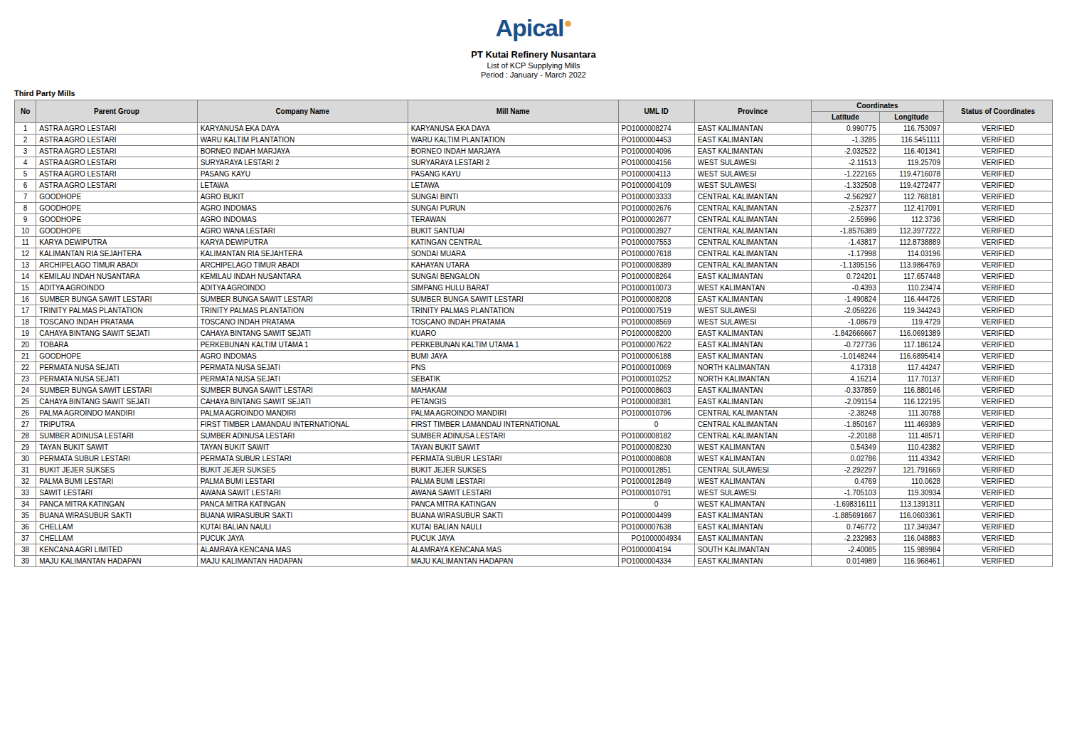Apical●
PT Kutai Refinery Nusantara
List of KCP Supplying Mills
Period : January - March 2022
Third Party Mills
| No | Parent Group | Company Name | Mill Name | UML ID | Province | Coordinates | Status of Coordinates |
| --- | --- | --- | --- | --- | --- | --- | --- |
| Latitude | Longitude |
| 1 | ASTRA AGRO LESTARI | KARYANUSA EKA DAYA | KARYANUSA EKA DAYA | PO1000008274 | EAST KALIMANTAN | 0.990775 | 116.753097 | VERIFIED |
| 2 | ASTRA AGRO LESTARI | WARU KALTIM PLANTATION | WARU KALTIM PLANTATION | PO1000004453 | EAST KALIMANTAN | -1.3285 | 116.5451111 | VERIFIED |
| 3 | ASTRA AGRO LESTARI | BORNEO INDAH MARJAYA | BORNEO INDAH MARJAYA | PO1000004096 | EAST KALIMANTAN | -2.032522 | 116.401341 | VERIFIED |
| 4 | ASTRA AGRO LESTARI | SURYARAYA LESTARI 2 | SURYARAYA LESTARI 2 | PO1000004156 | WEST SULAWESI | -2.11513 | 119.25709 | VERIFIED |
| 5 | ASTRA AGRO LESTARI | PASANG KAYU | PASANG KAYU | PO1000004113 | WEST SULAWESI | -1.222165 | 119.4716078 | VERIFIED |
| 6 | ASTRA AGRO LESTARI | LETAWA | LETAWA | PO1000004109 | WEST SULAWESI | -1.332508 | 119.4272477 | VERIFIED |
| 7 | GOODHOPE | AGRO BUKIT | SUNGAI BINTI | PO1000003333 | CENTRAL KALIMANTAN | -2.562927 | 112.768181 | VERIFIED |
| 8 | GOODHOPE | AGRO INDOMAS | SUNGAI PURUN | PO1000002676 | CENTRAL KALIMANTAN | -2.52377 | 112.417091 | VERIFIED |
| 9 | GOODHOPE | AGRO INDOMAS | TERAWAN | PO1000002677 | CENTRAL KALIMANTAN | -2.55996 | 112.3736 | VERIFIED |
| 10 | GOODHOPE | AGRO WANA LESTARI | BUKIT SANTUAI | PO1000003927 | CENTRAL KALIMANTAN | -1.8576389 | 112.3977222 | VERIFIED |
| 11 | KARYA DEWIPUTRA | KARYA DEWIPUTRA | KATINGAN CENTRAL | PO1000007553 | CENTRAL KALIMANTAN | -1.43817 | 112.8738889 | VERIFIED |
| 12 | KALIMANTAN RIA SEJAHTERA | KALIMANTAN RIA SEJAHTERA | SONDAI MUARA | PO1000007618 | CENTRAL KALIMANTAN | -1.17998 | 114.03196 | VERIFIED |
| 13 | ARCHIPELAGO TIMUR ABADI | ARCHIPELAGO TIMUR ABADI | KAHAYAN UTARA | PO1000008389 | CENTRAL KALIMANTAN | -1.1395156 | 113.9864769 | VERIFIED |
| 14 | KEMILAU INDAH NUSANTARA | KEMILAU INDAH NUSANTARA | SUNGAI BENGALON | PO1000008264 | EAST KALIMANTAN | 0.724201 | 117.657448 | VERIFIED |
| 15 | ADITYA AGROINDO | ADITYA AGROINDO | SIMPANG HULU BARAT | PO1000010073 | WEST KALIMANTAN | -0.4393 | 110.23474 | VERIFIED |
| 16 | SUMBER BUNGA SAWIT LESTARI | SUMBER BUNGA SAWIT LESTARI | SUMBER BUNGA SAWIT LESTARI | PO1000008208 | EAST KALIMANTAN | -1.490824 | 116.444726 | VERIFIED |
| 17 | TRINITY PALMAS PLANTATION | TRINITY PALMAS PLANTATION | TRINITY PALMAS PLANTATION | PO1000007519 | WEST SULAWESI | -2.059226 | 119.344243 | VERIFIED |
| 18 | TOSCANO INDAH PRATAMA | TOSCANO INDAH PRATAMA | TOSCANO INDAH PRATAMA | PO1000008569 | WEST SULAWESI | -1.08679 | 119.4729 | VERIFIED |
| 19 | CAHAYA BINTANG SAWIT SEJATI | CAHAYA BINTANG SAWIT SEJATI | KUARO | PO1000008200 | EAST KALIMANTAN | -1.842666667 | 116.0691389 | VERIFIED |
| 20 | TOBARA | PERKEBUNAN KALTIM UTAMA 1 | PERKEBUNAN KALTIM UTAMA 1 | PO1000007622 | EAST KALIMANTAN | -0.727736 | 117.186124 | VERIFIED |
| 21 | GOODHOPE | AGRO INDOMAS | BUMI JAYA | PO1000006188 | EAST KALIMANTAN | -1.0148244 | 116.6895414 | VERIFIED |
| 22 | PERMATA NUSA SEJATI | PERMATA NUSA SEJATI | PNS | PO1000010069 | NORTH KALIMANTAN | 4.17318 | 117.44247 | VERIFIED |
| 23 | PERMATA NUSA SEJATI | PERMATA NUSA SEJATI | SEBATIK | PO1000010252 | NORTH KALIMANTAN | 4.16214 | 117.70137 | VERIFIED |
| 24 | SUMBER BUNGA SAWIT LESTARI | SUMBER BUNGA SAWIT LESTARI | MAHAKAM | PO1000008603 | EAST KALIMANTAN | -0.337859 | 116.880146 | VERIFIED |
| 25 | CAHAYA BINTANG SAWIT SEJATI | CAHAYA BINTANG SAWIT SEJATI | PETANGIS | PO1000008381 | EAST KALIMANTAN | -2.091154 | 116.122195 | VERIFIED |
| 26 | PALMA AGROINDO MANDIRI | PALMA AGROINDO MANDIRI | PALMA AGROINDO MANDIRI | PO1000010796 | CENTRAL KALIMANTAN | -2.38248 | 111.30788 | VERIFIED |
| 27 | TRIPUTRA | FIRST TIMBER LAMANDAU INTERNATIONAL | FIRST TIMBER LAMANDAU INTERNATIONAL | 0 | CENTRAL KALIMANTAN | -1.850167 | 111.469389 | VERIFIED |
| 28 | SUMBER ADINUSA LESTARI | SUMBER ADINUSA LESTARI | SUMBER ADINUSA LESTARI | PO1000008182 | CENTRAL KALIMANTAN | -2.20188 | 111.48571 | VERIFIED |
| 29 | TAYAN BUKIT SAWIT | TAYAN BUKIT SAWIT | TAYAN BUKIT SAWIT | PO1000008230 | WEST KALIMANTAN | 0.54349 | 110.42382 | VERIFIED |
| 30 | PERMATA SUBUR LESTARI | PERMATA SUBUR LESTARI | PERMATA SUBUR LESTARI | PO1000008608 | WEST KALIMANTAN | 0.02786 | 111.43342 | VERIFIED |
| 31 | BUKIT JEJER SUKSES | BUKIT JEJER SUKSES | BUKIT JEJER SUKSES | PO1000012851 | CENTRAL SULAWESI | -2.292297 | 121.791669 | VERIFIED |
| 32 | PALMA BUMI LESTARI | PALMA BUMI LESTARI | PALMA BUMI LESTARI | PO1000012849 | WEST KALIMANTAN | 0.4769 | 110.0628 | VERIFIED |
| 33 | SAWIT LESTARI | AWANA SAWIT LESTARI | AWANA SAWIT LESTARI | PO1000010791 | WEST SULAWESI | -1.705103 | 119.30934 | VERIFIED |
| 34 | PANCA MITRA KATINGAN | PANCA MITRA KATINGAN | PANCA MITRA KATINGAN | 0 | WEST KALIMANTAN | -1.698316111 | 113.1391311 | VERIFIED |
| 35 | BUANA WIRASUBUR SAKTI | BUANA WIRASUBUR SAKTI | BUANA WIRASUBUR SAKTI | PO1000004499 | EAST KALIMANTAN | -1.885691667 | 116.0603361 | VERIFIED |
| 36 | CHELLAM | KUTAI BALIAN NAULI | KUTAI BALIAN NAULI | PO1000007638 | EAST KALIMANTAN | 0.746772 | 117.349347 | VERIFIED |
| 37 | CHELLAM | PUCUK JAYA | PUCUK JAYA | PO1000004934 | EAST KALIMANTAN | -2.232983 | 116.048883 | VERIFIED |
| 38 | KENCANA AGRI LIMITED | ALAMRAYA KENCANA MAS | ALAMRAYA KENCANA MAS | PO1000004194 | SOUTH KALIMANTAN | -2.40085 | 115.989984 | VERIFIED |
| 39 | MAJU KALIMANTAN HADAPAN | MAJU KALIMANTAN HADAPAN | MAJU KALIMANTAN HADAPAN | PO1000004334 | EAST KALIMANTAN | 0.014989 | 116.968461 | VERIFIED |